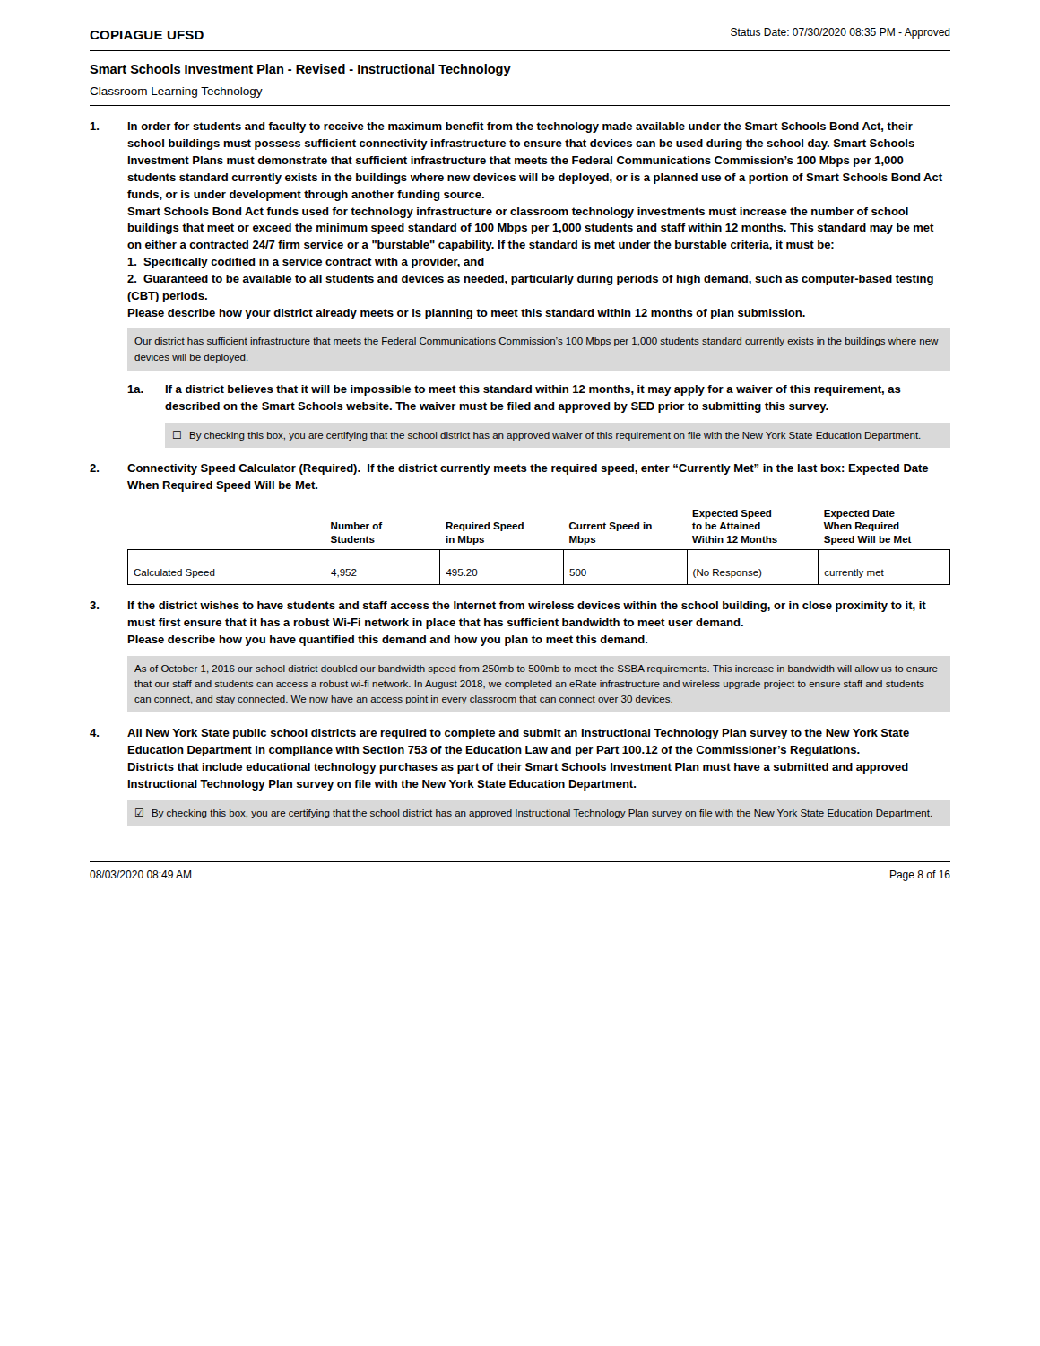COPIAGUE UFSD
Status Date: 07/30/2020 08:35 PM - Approved
Smart Schools Investment Plan - Revised - Instructional Technology
Classroom Learning Technology
1.
In order for students and faculty to receive the maximum benefit from the technology made available under the Smart Schools Bond Act, their school buildings must possess sufficient connectivity infrastructure to ensure that devices can be used during the school day. Smart Schools Investment Plans must demonstrate that sufficient infrastructure that meets the Federal Communications Commission’s 100 Mbps per 1,000 students standard currently exists in the buildings where new devices will be deployed, or is a planned use of a portion of Smart Schools Bond Act funds, or is under development through another funding source.
Smart Schools Bond Act funds used for technology infrastructure or classroom technology investments must increase the number of school buildings that meet or exceed the minimum speed standard of 100 Mbps per 1,000 students and staff within 12 months. This standard may be met on either a contracted 24/7 firm service or a "burstable" capability. If the standard is met under the burstable criteria, it must be:
1. Specifically codified in a service contract with a provider, and
2. Guaranteed to be available to all students and devices as needed, particularly during periods of high demand, such as computer-based testing (CBT) periods.
Please describe how your district already meets or is planning to meet this standard within 12 months of plan submission.
Our district has sufficient infrastructure that meets the Federal Communications Commission’s 100 Mbps per 1,000 students standard currently exists in the buildings where new devices will be deployed.
1a.
If a district believes that it will be impossible to meet this standard within 12 months, it may apply for a waiver of this requirement, as described on the Smart Schools website. The waiver must be filed and approved by SED prior to submitting this survey.
☐
By checking this box, you are certifying that the school district has an approved waiver of this requirement on file with the New York State Education Department.
2.
Connectivity Speed Calculator (Required). If the district currently meets the required speed, enter “Currently Met” in the last box: Expected Date When Required Speed Will be Met.
| | Number of Students | Required Speed in Mbps | Current Speed in Mbps | Expected Speed to be Attained Within 12 Months | Expected Date When Required Speed Will be Met |
| --- | --- | --- | --- | --- | --- |
| Calculated Speed | 4,952 | 495.20 | 500 | (No Response) | currently met |
3.
If the district wishes to have students and staff access the Internet from wireless devices within the school building, or in close proximity to it, it must first ensure that it has a robust Wi-Fi network in place that has sufficient bandwidth to meet user demand.
Please describe how you have quantified this demand and how you plan to meet this demand.
As of October 1, 2016 our school district doubled our bandwidth speed from 250mb to 500mb to meet the SSBA requirements. This increase in bandwidth will allow us to ensure that our staff and students can access a robust wi-fi network. In August 2018, we completed an eRate infrastructure and wireless upgrade project to ensure staff and students can connect, and stay connected. We now have an access point in every classroom that can connect over 30 devices.
4.
All New York State public school districts are required to complete and submit an Instructional Technology Plan survey to the New York State Education Department in compliance with Section 753 of the Education Law and per Part 100.12 of the Commissioner’s Regulations.
Districts that include educational technology purchases as part of their Smart Schools Investment Plan must have a submitted and approved Instructional Technology Plan survey on file with the New York State Education Department.
☑
By checking this box, you are certifying that the school district has an approved Instructional Technology Plan survey on file with the New York State Education Department.
08/03/2020 08:49 AM
Page 8 of 16